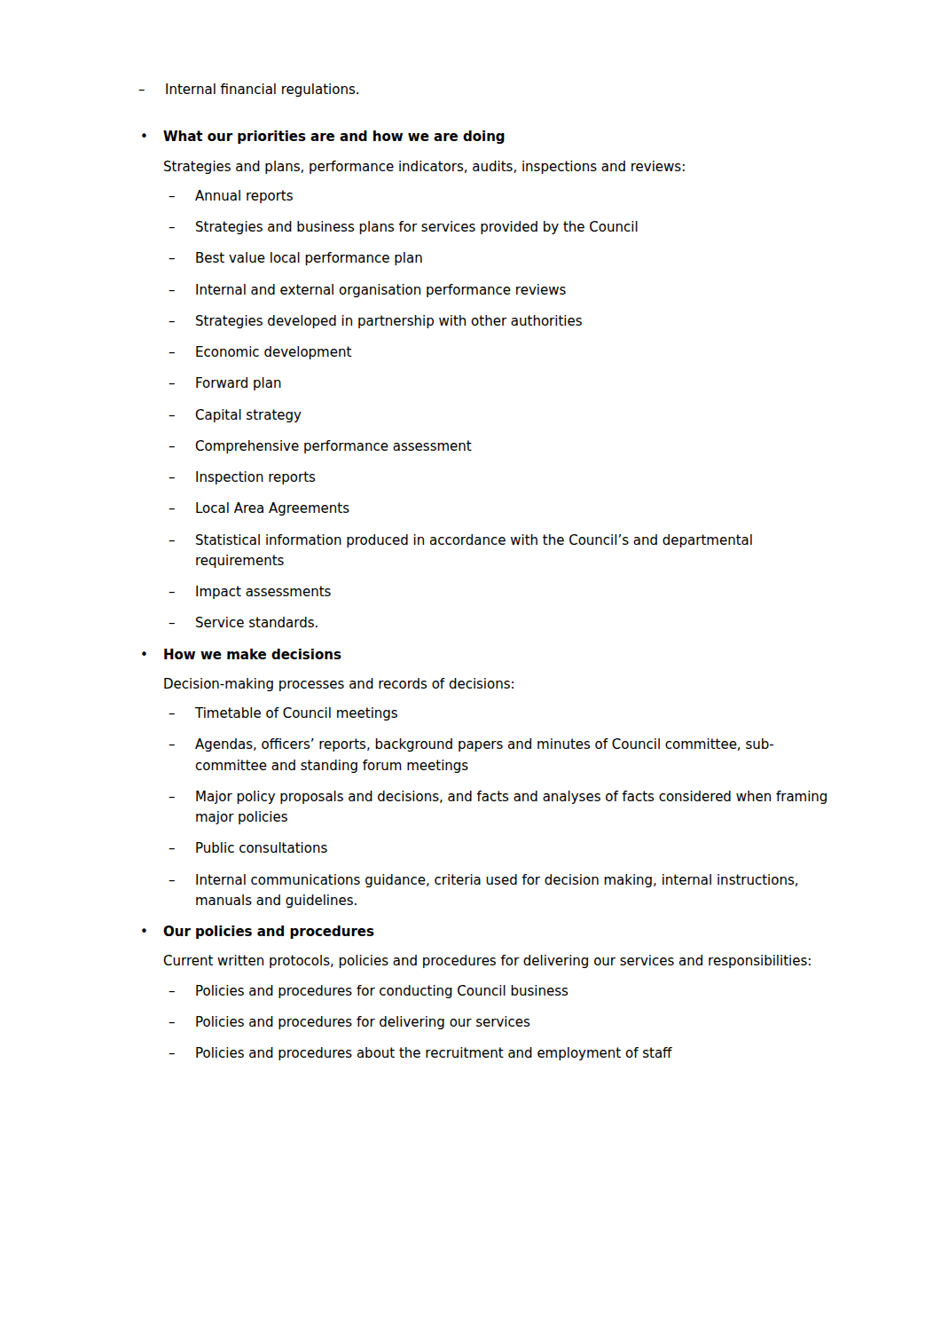Internal financial regulations.
What our priorities are and how we are doing
Strategies and plans, performance indicators, audits, inspections and reviews:
Annual reports
Strategies and business plans for services provided by the Council
Best value local performance plan
Internal and external organisation performance reviews
Strategies developed in partnership with other authorities
Economic development
Forward plan
Capital strategy
Comprehensive performance assessment
Inspection reports
Local Area Agreements
Statistical information produced in accordance with the Council’s and departmental requirements
Impact assessments
Service standards.
How we make decisions
Decision-making processes and records of decisions:
Timetable of Council meetings
Agendas, officers’ reports, background papers and minutes of Council committee, sub-committee and standing forum meetings
Major policy proposals and decisions, and facts and analyses of facts considered when framing major policies
Public consultations
Internal communications guidance, criteria used for decision making, internal instructions, manuals and guidelines.
Our policies and procedures
Current written protocols, policies and procedures for delivering our services and responsibilities:
Policies and procedures for conducting Council business
Policies and procedures for delivering our services
Policies and procedures about the recruitment and employment of staff